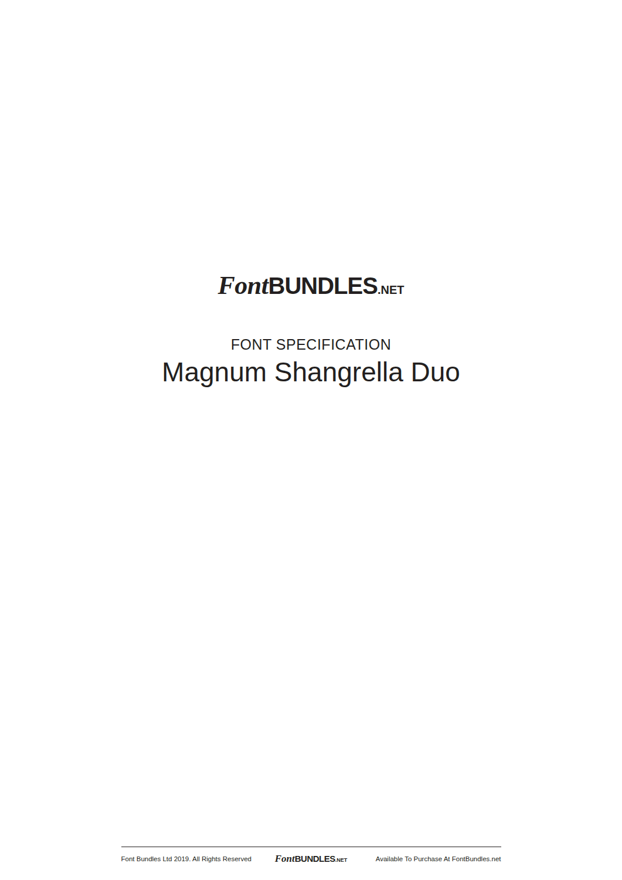Font BUNDLES.NET
FONT SPECIFICATION
Magnum Shangrella Duo
Font Bundles Ltd 2019. All Rights Reserved
Font BUNDLES.NET
Available To Purchase At FontBundles.net